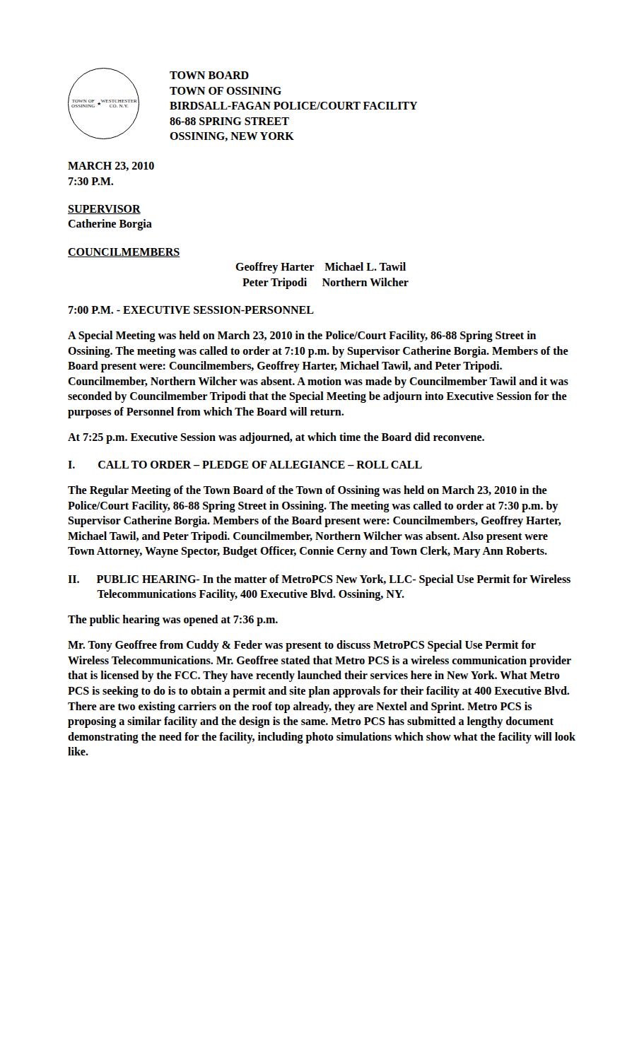TOWN OF OSSINING ★ WESTCHESTER CO. N.Y.
TOWN BOARD
TOWN OF OSSINING
BIRDSALL-FAGAN POLICE/COURT FACILITY
86-88 SPRING STREET
OSSINING, NEW YORK
MARCH 23, 2010
7:30 P.M.
SUPERVISOR
Catherine Borgia
COUNCILMEMBERS
| Geoffrey Harter | Michael L. Tawil |
| Peter Tripodi | Northern Wilcher |
7:00 P.M. - EXECUTIVE SESSION-PERSONNEL
A Special Meeting was held on March 23, 2010 in the Police/Court Facility, 86-88 Spring Street in Ossining. The meeting was called to order at 7:10 p.m. by Supervisor Catherine Borgia. Members of the Board present were: Councilmembers, Geoffrey Harter, Michael Tawil, and Peter Tripodi. Councilmember, Northern Wilcher was absent. A motion was made by Councilmember Tawil and it was seconded by Councilmember Tripodi that the Special Meeting be adjourn into Executive Session for the purposes of Personnel from which The Board will return.
At 7:25 p.m. Executive Session was adjourned, at which time the Board did reconvene.
I. CALL TO ORDER – PLEDGE OF ALLEGIANCE – ROLL CALL
The Regular Meeting of the Town Board of the Town of Ossining was held on March 23, 2010 in the Police/Court Facility, 86-88 Spring Street in Ossining. The meeting was called to order at 7:30 p.m. by Supervisor Catherine Borgia. Members of the Board present were: Councilmembers, Geoffrey Harter, Michael Tawil, and Peter Tripodi. Councilmember, Northern Wilcher was absent. Also present were Town Attorney, Wayne Spector, Budget Officer, Connie Cerny and Town Clerk, Mary Ann Roberts.
II. PUBLIC HEARING- In the matter of MetroPCS New York, LLC- Special Use Permit for Wireless Telecommunications Facility, 400 Executive Blvd. Ossining, NY.
The public hearing was opened at 7:36 p.m.
Mr. Tony Geoffree from Cuddy & Feder was present to discuss MetroPCS Special Use Permit for Wireless Telecommunications. Mr. Geoffree stated that Metro PCS is a wireless communication provider that is licensed by the FCC. They have recently launched their services here in New York. What Metro PCS is seeking to do is to obtain a permit and site plan approvals for their facility at 400 Executive Blvd. There are two existing carriers on the roof top already, they are Nextel and Sprint. Metro PCS is proposing a similar facility and the design is the same. Metro PCS has submitted a lengthy document demonstrating the need for the facility, including photo simulations which show what the facility will look like.